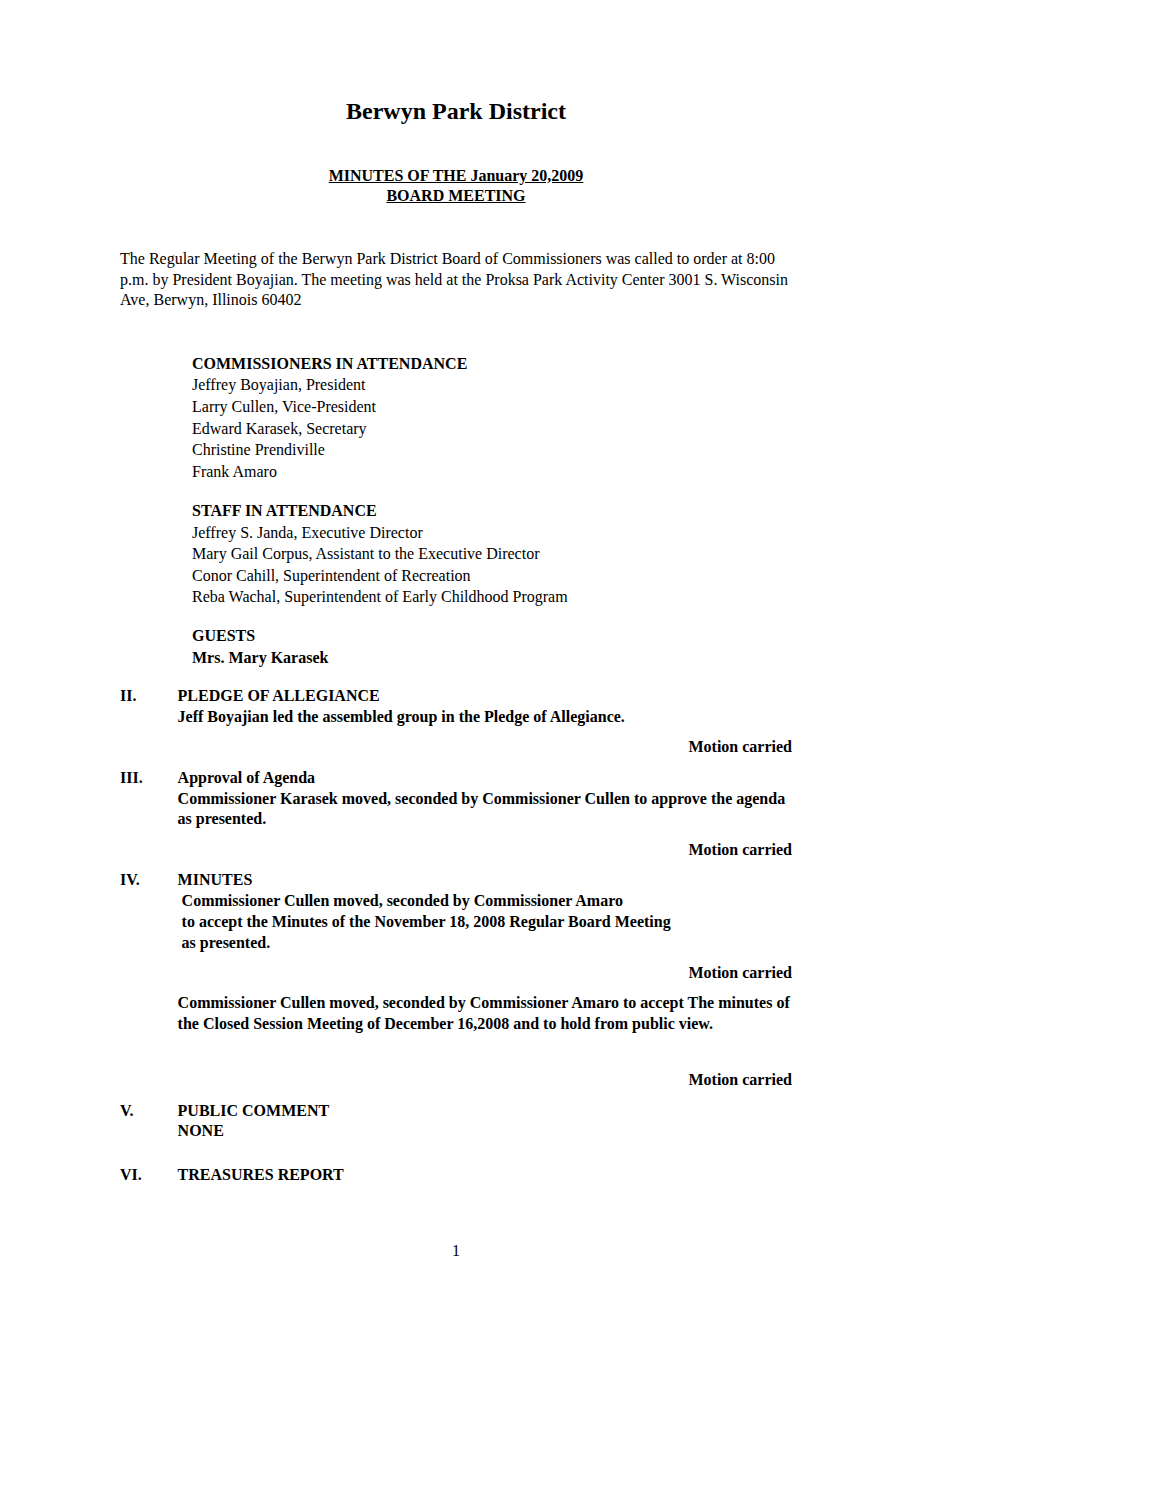Berwyn Park District
MINUTES OF THE January 20,2009 BOARD MEETING
The Regular Meeting of the Berwyn Park District Board of Commissioners was called to order at 8:00 p.m. by President Boyajian. The meeting was held at the Proksa Park Activity Center 3001 S. Wisconsin Ave, Berwyn, Illinois 60402
COMMISSIONERS IN ATTENDANCE
Jeffrey Boyajian, President
Larry Cullen, Vice-President
Edward Karasek, Secretary
Christine Prendiville
Frank Amaro
STAFF IN ATTENDANCE
Jeffrey S. Janda, Executive Director
Mary Gail Corpus, Assistant to the Executive Director
Conor Cahill, Superintendent of Recreation
Reba Wachal, Superintendent of Early Childhood Program
GUESTS
Mrs. Mary Karasek
II.
PLEDGE OF ALLEGIANCE
Jeff Boyajian led the assembled group in the Pledge of Allegiance.
Motion carried
III.
Approval of Agenda
Commissioner Karasek moved, seconded by Commissioner Cullen to approve the agenda as presented.
Motion carried
IV.
MINUTES
Commissioner Cullen moved, seconded by Commissioner Amaro
to accept the Minutes of the November 18, 2008 Regular Board Meeting
as presented.
Motion carried
Commissioner Cullen moved, seconded by Commissioner Amaro to accept The minutes of the Closed Session Meeting of December 16,2008 and to hold from public view.
Motion carried
V.
PUBLIC COMMENT
NONE
VI.
TREASURES REPORT
1